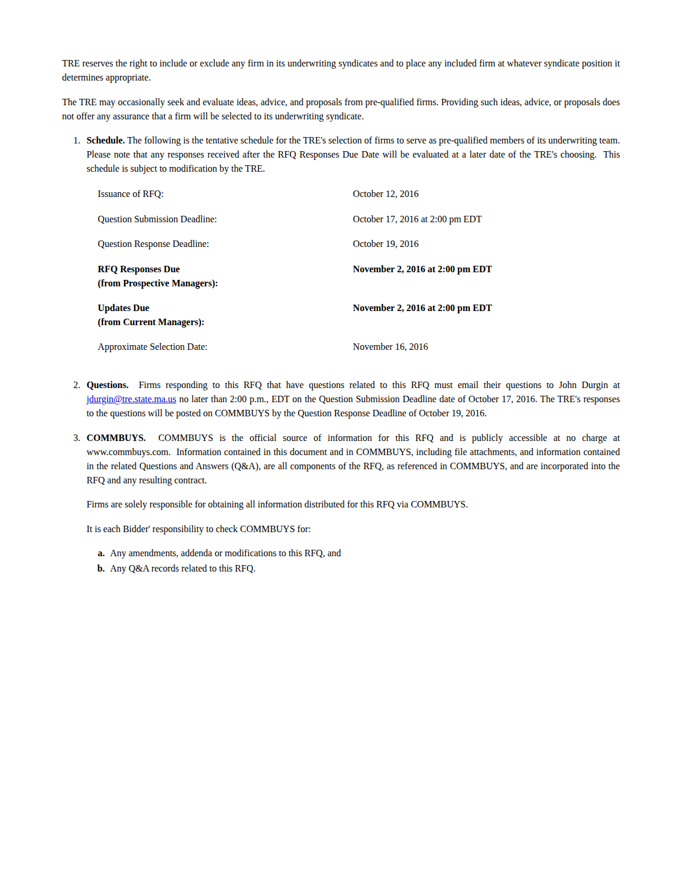TRE reserves the right to include or exclude any firm in its underwriting syndicates and to place any included firm at whatever syndicate position it determines appropriate.
The TRE may occasionally seek and evaluate ideas, advice, and proposals from pre-qualified firms. Providing such ideas, advice, or proposals does not offer any assurance that a firm will be selected to its underwriting syndicate.
Schedule. The following is the tentative schedule for the TRE's selection of firms to serve as pre-qualified members of its underwriting team. Please note that any responses received after the RFQ Responses Due Date will be evaluated at a later date of the TRE's choosing. This schedule is subject to modification by the TRE.
| Issuance of RFQ: | October 12, 2016 |
| Question Submission Deadline: | October 17, 2016 at 2:00 pm EDT |
| Question Response Deadline: | October 19, 2016 |
| RFQ Responses Due (from Prospective Managers): | November 2, 2016 at 2:00 pm EDT |
| Updates Due (from Current Managers): | November 2, 2016 at 2:00 pm EDT |
| Approximate Selection Date: | November 16, 2016 |
Questions. Firms responding to this RFQ that have questions related to this RFQ must email their questions to John Durgin at jdurgin@tre.state.ma.us no later than 2:00 p.m., EDT on the Question Submission Deadline date of October 17, 2016. The TRE's responses to the questions will be posted on COMMBUYS by the Question Response Deadline of October 19, 2016.
COMMBUYS. COMMBUYS is the official source of information for this RFQ and is publicly accessible at no charge at www.commbuys.com. Information contained in this document and in COMMBUYS, including file attachments, and information contained in the related Questions and Answers (Q&A), are all components of the RFQ, as referenced in COMMBUYS, and are incorporated into the RFQ and any resulting contract.
Firms are solely responsible for obtaining all information distributed for this RFQ via COMMBUYS.
It is each Bidder' responsibility to check COMMBUYS for:
Any amendments, addenda or modifications to this RFQ, and
Any Q&A records related to this RFQ.